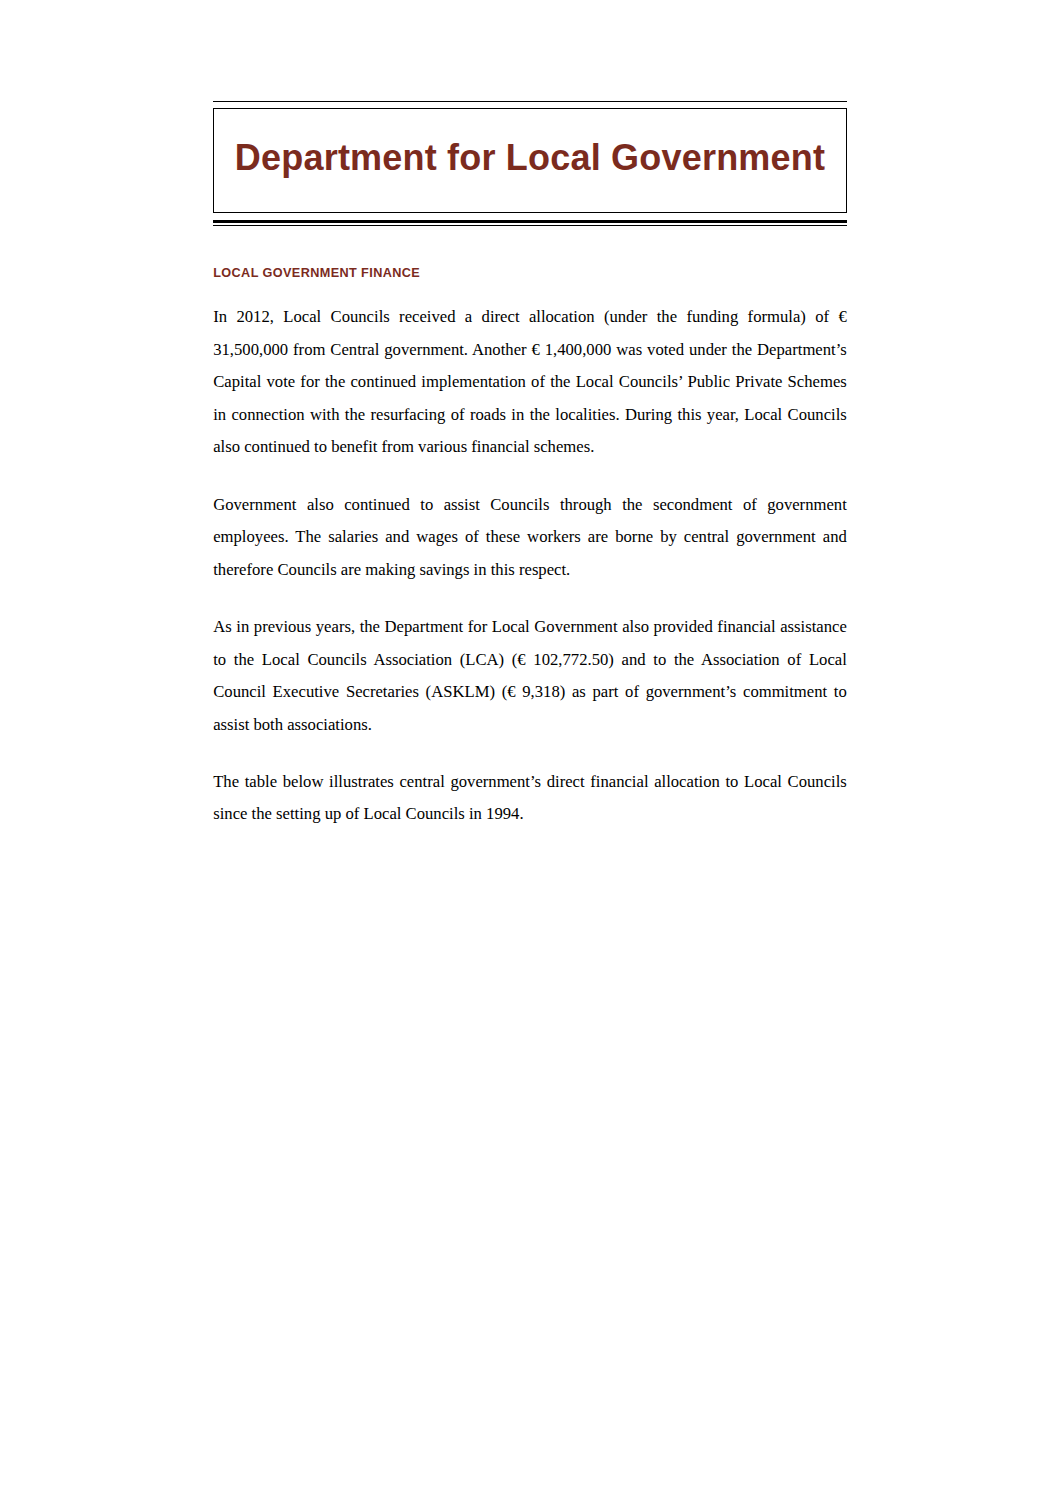Department for Local Government
LOCAL GOVERNMENT FINANCE
In 2012, Local Councils received a direct allocation (under the funding formula) of € 31,500,000 from Central government. Another € 1,400,000 was voted under the Department’s Capital vote for the continued implementation of the Local Councils’ Public Private Schemes in connection with the resurfacing of roads in the localities. During this year, Local Councils also continued to benefit from various financial schemes.
Government also continued to assist Councils through the secondment of government employees. The salaries and wages of these workers are borne by central government and therefore Councils are making savings in this respect.
As in previous years, the Department for Local Government also provided financial assistance to the Local Councils Association (LCA) (€ 102,772.50) and to the Association of Local Council Executive Secretaries (ASKLM) (€ 9,318) as part of government’s commitment to assist both associations.
The table below illustrates central government’s direct financial allocation to Local Councils since the setting up of Local Councils in 1994.